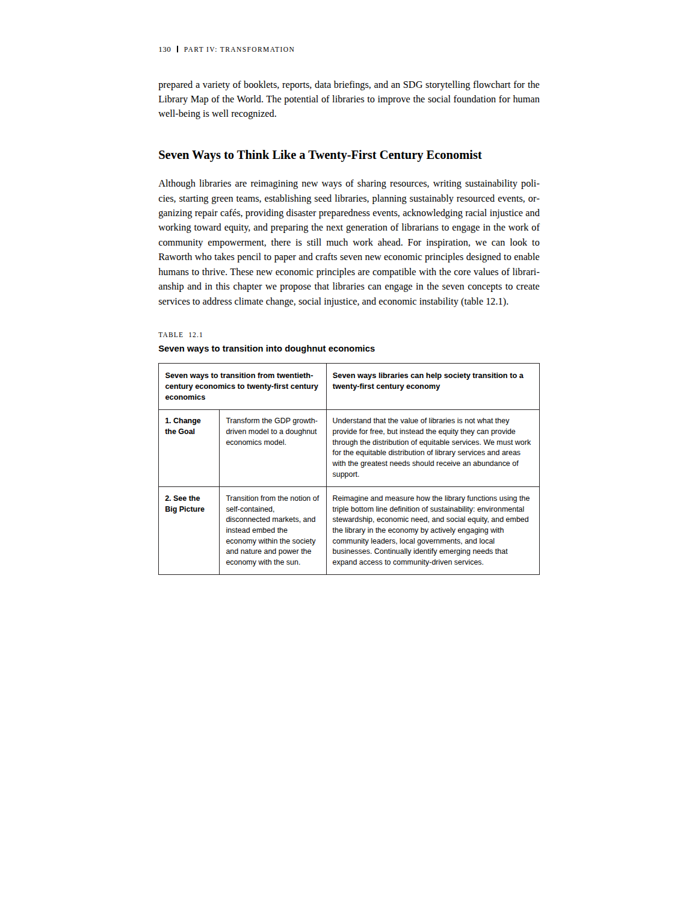130 Part IV: Transformation
prepared a variety of booklets, reports, data briefings, and an SDG storytelling flowchart for the Library Map of the World. The potential of libraries to improve the social foundation for human well-being is well recognized.
Seven Ways to Think Like a Twenty-First Century Economist
Although libraries are reimagining new ways of sharing resources, writing sustainability policies, starting green teams, establishing seed libraries, planning sustainably resourced events, organizing repair cafés, providing disaster preparedness events, acknowledging racial injustice and working toward equity, and preparing the next generation of librarians to engage in the work of community empowerment, there is still much work ahead. For inspiration, we can look to Raworth who takes pencil to paper and crafts seven new economic principles designed to enable humans to thrive. These new economic principles are compatible with the core values of librarianship and in this chapter we propose that libraries can engage in the seven concepts to create services to address climate change, social injustice, and economic instability (table 12.1).
Table 12.1
Seven ways to transition into doughnut economics
| Seven ways to transition from twentieth-century economics to twenty-first century economics | Seven ways libraries can help society transition to a twenty-first century economy |
| --- | --- |
| 1. Change the Goal | Transform the GDP growth-driven model to a doughnut economics model. | Understand that the value of libraries is not what they provide for free, but instead the equity they can provide through the distribution of equitable services. We must work for the equitable distribution of library services and areas with the greatest needs should receive an abundance of support. |
| 2. See the Big Picture | Transition from the notion of self-contained, disconnected markets, and instead embed the economy within the society and nature and power the economy with the sun. | Reimagine and measure how the library functions using the triple bottom line definition of sustainability: environmental stewardship, economic need, and social equity, and embed the library in the economy by actively engaging with community leaders, local governments, and local businesses. Continually identify emerging needs that expand access to community-driven services. |